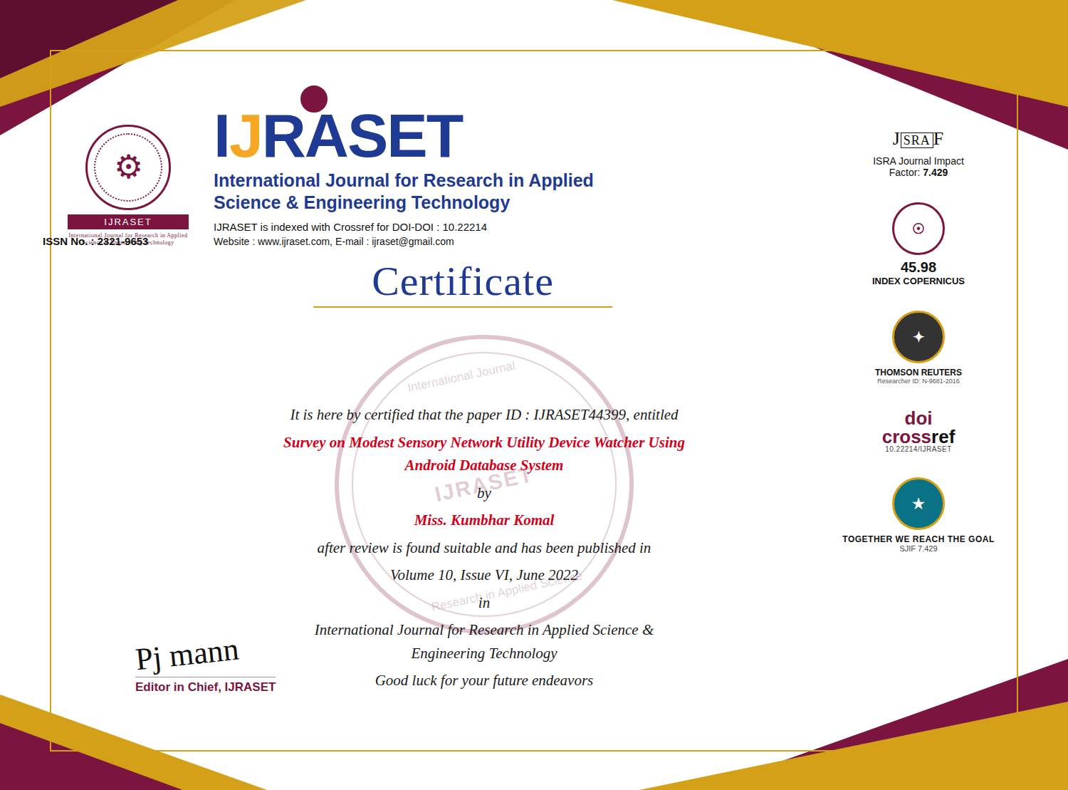⚙
IJRASET
International Journal for Research in Applied Science & Engineering Technology
ISSN No. : 2321-9653
IJRASET
International Journal for Research in Applied
Science & Engineering Technology
IJRASET is indexed with Crossref for DOI-DOI : 10.22214
Website : www.ijraset.com, E-mail : ijraset@gmail.com
Certificate
International Journal
IJRASET
Research in Applied Science
It is here by certified that the paper ID : IJRASET44399, entitled
Survey on Modest Sensory Network Utility Device Watcher Using
Android Database System
by
Miss. Kumbhar Komal
after review is found suitable and has been published in
Volume 10, Issue VI, June 2022
in
International Journal for Research in Applied Science &
Engineering Technology
Good luck for your future endeavors
Pj mann
Editor in Chief, IJRASET
JSRAF
ISRA Journal Impact
Factor: 7.429
☉
45.98 INDEX COPERNICUS
✦
THOMSON REUTERS Researcher ID: N-9681-2016
doi
crossref 10.22214/IJRASET
★
TOGETHER WE REACH THE GOAL
SJIF 7.429